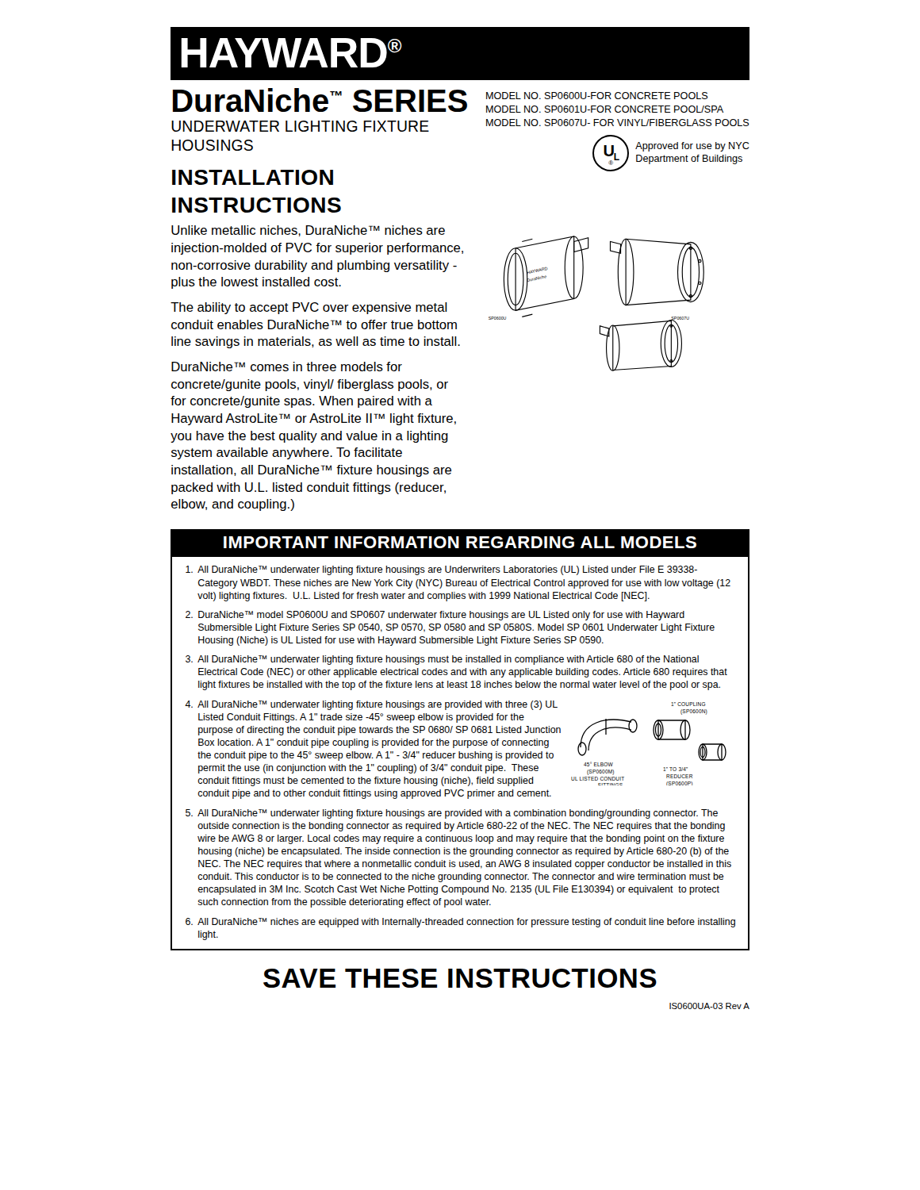HAYWARD®
DuraNiche™ SERIES
UNDERWATER LIGHTING FIXTURE HOUSINGS
INSTALLATION INSTRUCTIONS
MODEL NO. SP0600U-FOR CONCRETE POOLS
MODEL NO. SP0601U-FOR CONCRETE POOL/SPA
MODEL NO. SP0607U- FOR VINYL/FIBERGLASS POOLS
UL ®
Approved for use by NYC
Department of Buildings
Unlike metallic niches, DuraNiche™ niches are injection-molded of PVC for superior performance, non-corrosive durability and plumbing versatility - plus the lowest installed cost.
The ability to accept PVC over expensive metal conduit enables DuraNiche™ to offer true bottom line savings in materials, as well as time to install.
DuraNiche™ comes in three models for concrete/gunite pools, vinyl/ fiberglass pools, or for concrete/gunite spas. When paired with a Hayward AstroLite™ or AstroLite II™ light fixture, you have the best quality and value in a lighting system available anywhere. To facilitate installation, all DuraNiche™ fixture housings are packed with U.L. listed conduit fittings (reducer, elbow, and coupling.)
SP0600U HAYWARD DuraNiche SP0607U SP0601U
IMPORTANT INFORMATION REGARDING ALL MODELS
All DuraNiche™ underwater lighting fixture housings are Underwriters Laboratories (UL) Listed under File E 39338- Category WBDT. These niches are New York City (NYC) Bureau of Electrical Control approved for use with low voltage (12 volt) lighting fixtures. U.L. Listed for fresh water and complies with 1999 National Electrical Code [NEC].
DuraNiche™ model SP0600U and SP0607 underwater fixture housings are UL Listed only for use with Hayward Submersible Light Fixture Series SP 0540, SP 0570, SP 0580 and SP 0580S. Model SP 0601 Underwater Light Fixture Housing (Niche) is UL Listed for use with Hayward Submersible Light Fixture Series SP 0590.
All DuraNiche™ underwater lighting fixture housings must be installed in compliance with Article 680 of the National Electrical Code (NEC) or other applicable electrical codes and with any applicable building codes. Article 680 requires that light fixtures be installed with the top of the fixture lens at least 18 inches below the normal water level of the pool or spa.
All DuraNiche™ underwater lighting fixture housings are provided with three (3) UL Listed Conduit Fittings. A 1" trade size -45° sweep elbow is provided for the purpose of directing the conduit pipe towards the SP 0680/ SP 0681 Listed Junction Box location. A 1" conduit pipe coupling is provided for the purpose of connecting the conduit pipe to the 45° sweep elbow. A 1" - 3/4" reducer bushing is provided to permit the use (in conjunction with the 1" coupling) of 3/4" conduit pipe. These conduit fittings must be cemented to the fixture housing (niche), field supplied conduit pipe and to other conduit fittings using approved PVC primer and cement.
1” COUPLING (SP0600N) 45° ELBOW (SP0600M) UL LISTED CONDUIT FITTINGS 1” TO 3/4” REDUCER (SP0600P)
All DuraNiche™ underwater lighting fixture housings are provided with a combination bonding/grounding connector. The outside connection is the bonding connector as required by Article 680-22 of the NEC. The NEC requires that the bonding wire be AWG 8 or larger. Local codes may require a continuous loop and may require that the bonding point on the fixture housing (niche) be encapsulated. The inside connection is the grounding connector as required by Article 680-20 (b) of the NEC. The NEC requires that where a nonmetallic conduit is used, an AWG 8 insulated copper conductor be installed in this conduit. This conductor is to be connected to the niche grounding connector. The connector and wire termination must be encapsulated in 3M Inc. Scotch Cast Wet Niche Potting Compound No. 2135 (UL File E130394) or equivalent to protect such connection from the possible deteriorating effect of pool water.
All DuraNiche™ niches are equipped with Internally-threaded connection for pressure testing of conduit line before installing light.
SAVE THESE INSTRUCTIONS
IS0600UA-03 Rev A